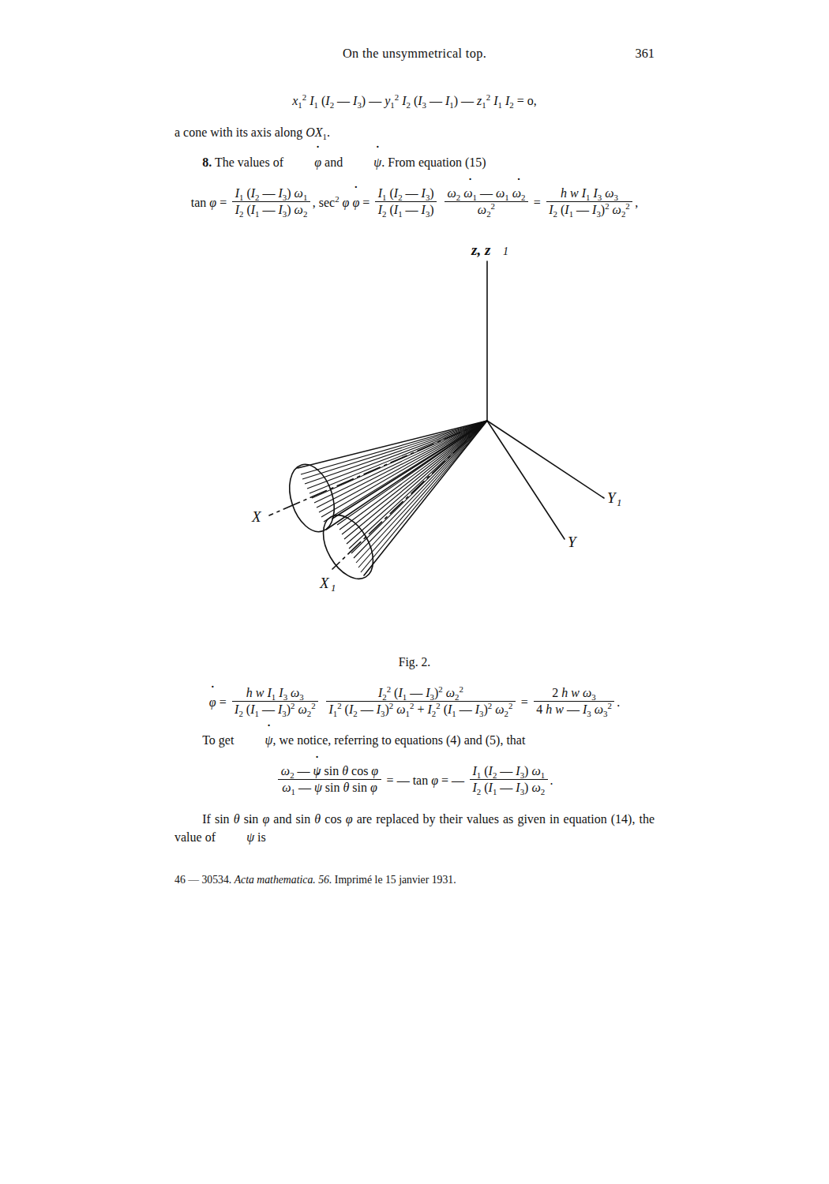On the unsymmetrical top. 361
x12 I1 (I2 — I3) — y12 I2 (I3 — I1) — z12 I1 I2 = o,
a cone with its axis along OX1.
8. The values of φ and ψ. From equation (15)
tan φ = I1 (I2 — I3) ω1 I2 (I1 — I3) ω2 , sec2 φ φ = I1 (I2 — I3) I2 (I1 — I3) ω2 ω1 — ω1 ω2 ω22 = h w I1 I3 ω3 I2 (I1 — I3)2 ω22 ,
z, z 1 Y 1 Y X X 1
Fig. 2.
φ = h w I1 I3 ω3 I2 (I1 — I3)2 ω22 I22 (I1 — I3)2 ω22 I12 (I2 — I3)2 ω12 + I22 (I1 — I3)2 ω22 = 2 h w ω3 4 h w — I3 ω32 .
To get ψ, we notice, referring to equations (4) and (5), that
ω2 — ψ sin θ cos φ ω1 — ψ sin θ sin φ = — tan φ = — I1 (I2 — I3) ω1 I2 (I1 — I3) ω2 .
If sin θ sin φ and sin θ cos φ are replaced by their values as given in equation (14), the value of ψ is
46 — 30534. Acta mathematica. 56. Imprimé le 15 janvier 1931.